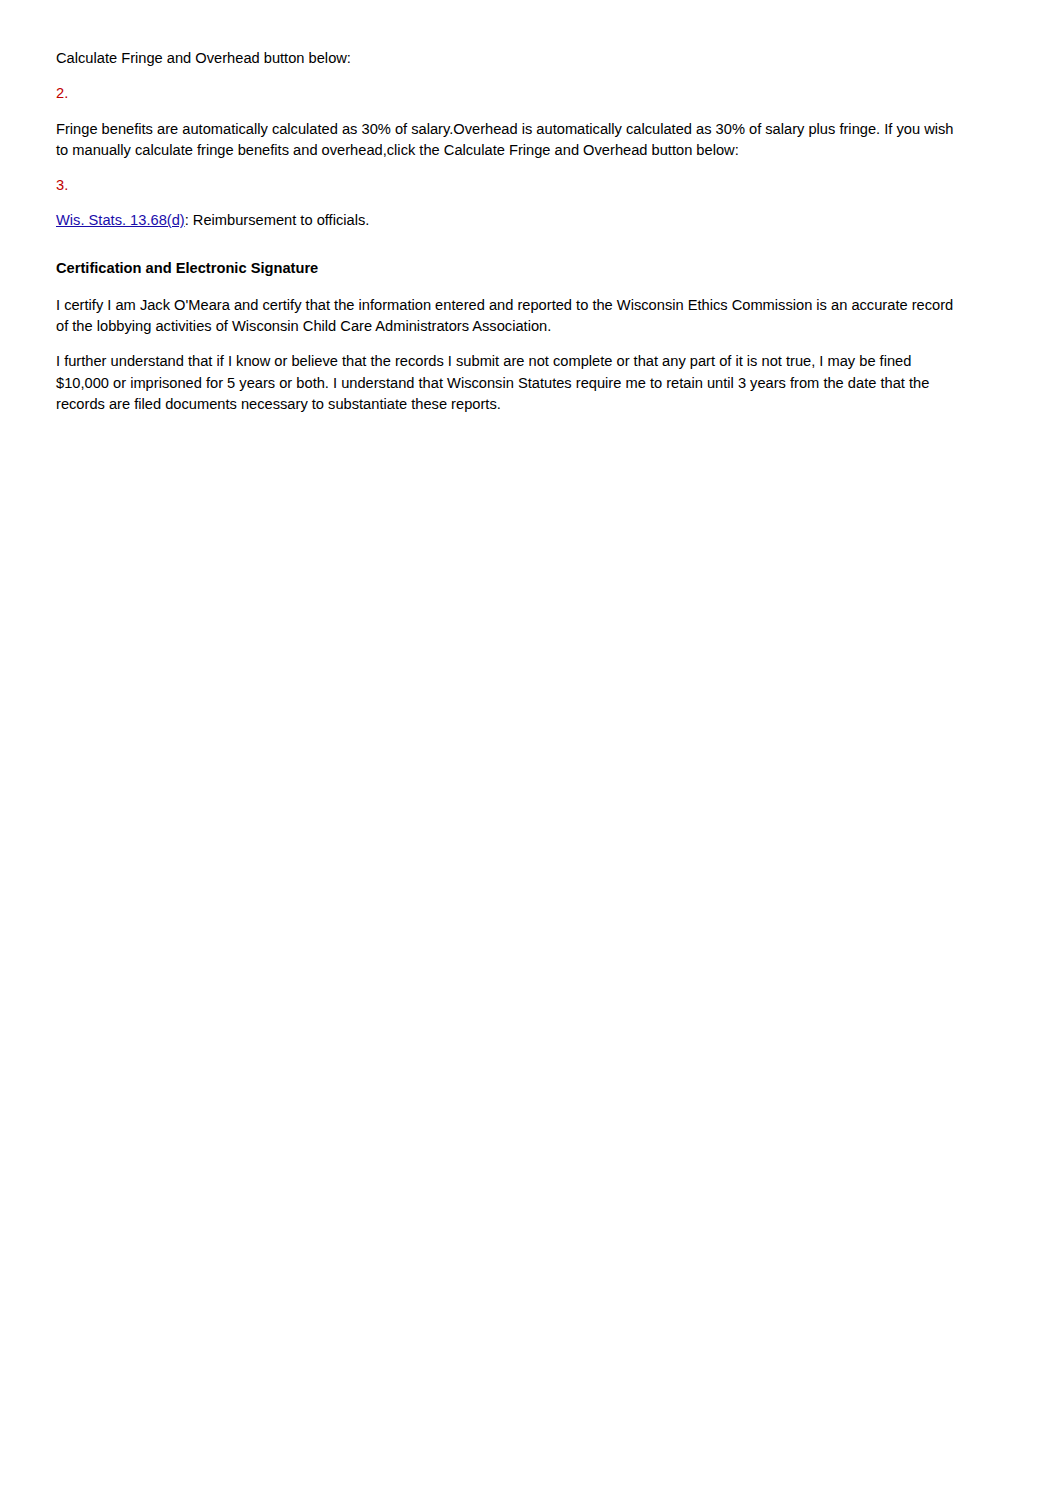Calculate Fringe and Overhead button below:
2.
Fringe benefits are automatically calculated as 30% of salary.Overhead is automatically calculated as 30% of salary plus fringe. If you wish to manually calculate fringe benefits and overhead,click the Calculate Fringe and Overhead button below:
3.
Wis. Stats. 13.68(d): Reimbursement to officials.
Certification and Electronic Signature
I certify I am Jack O'Meara and certify that the information entered and reported to the Wisconsin Ethics Commission is an accurate record of the lobbying activities of Wisconsin Child Care Administrators Association.
I further understand that if I know or believe that the records I submit are not complete or that any part of it is not true, I may be fined $10,000 or imprisoned for 5 years or both. I understand that Wisconsin Statutes require me to retain until 3 years from the date that the records are filed documents necessary to substantiate these reports.